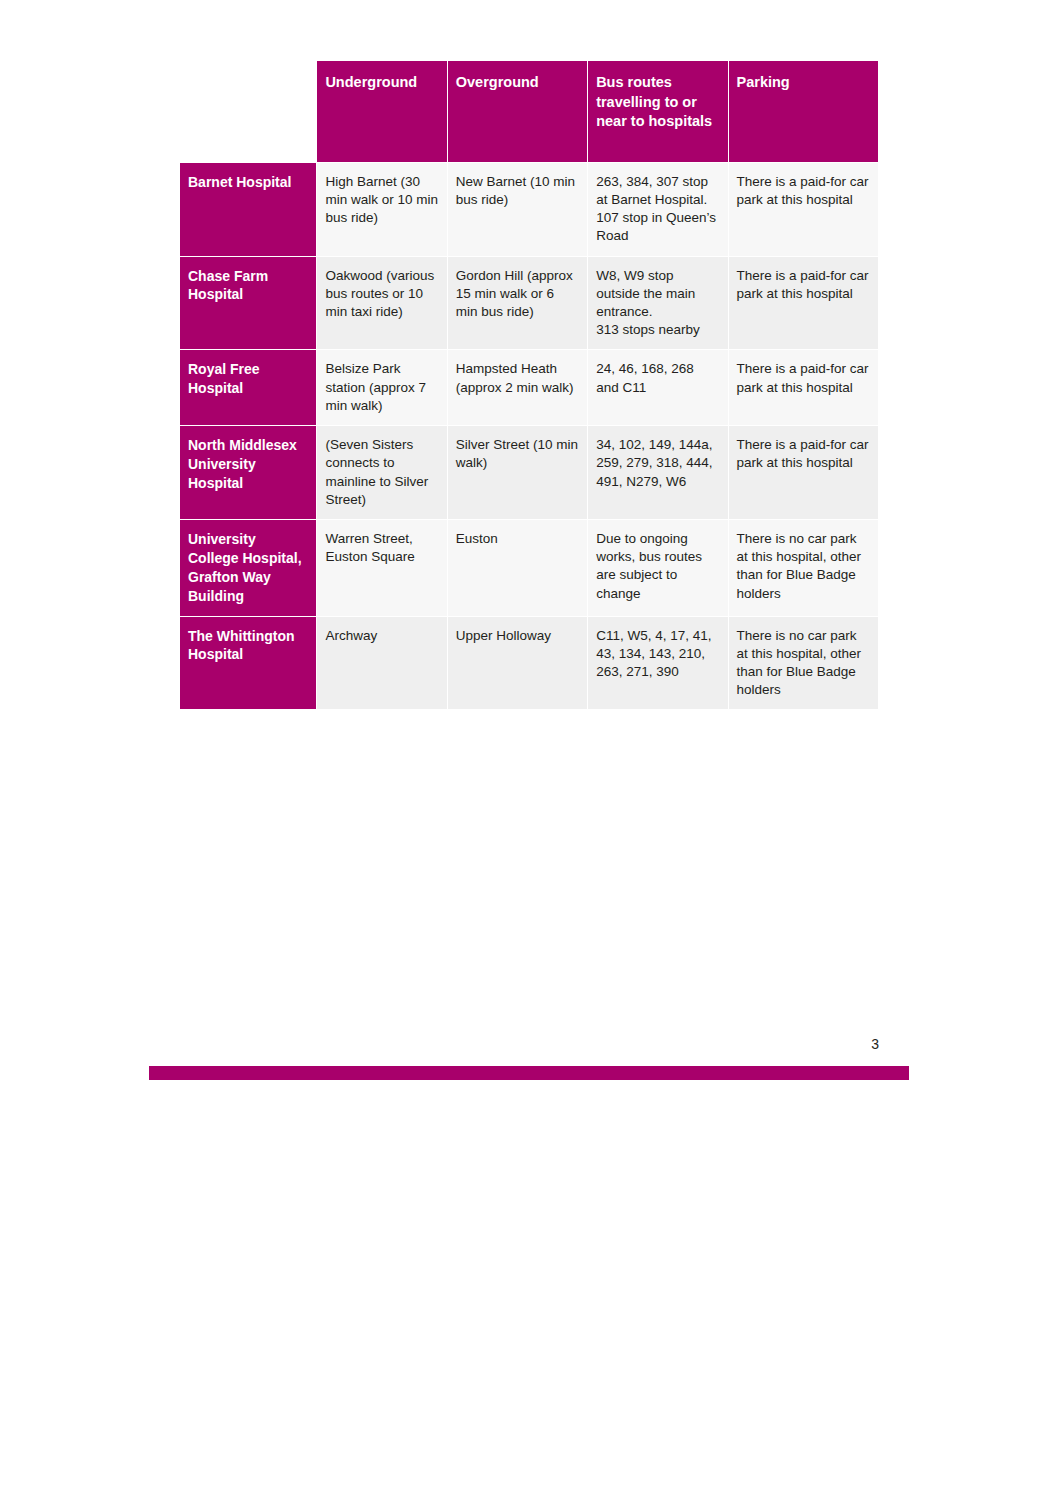| | Underground | Overground | Bus routes travelling to or near to hospitals | Parking |
| --- | --- | --- | --- | --- |
| Barnet Hospital | High Barnet (30 min walk or 10 min bus ride) | New Barnet (10 min bus ride) | 263, 384, 307 stop at Barnet Hospital. 107 stop in Queen’s Road | There is a paid-for car park at this hospital |
| Chase Farm Hospital | Oakwood (various bus routes or 10 min taxi ride) | Gordon Hill (approx 15 min walk or 6 min bus ride) | W8, W9 stop outside the main entrance. 313 stops nearby | There is a paid-for car park at this hospital |
| Royal Free Hospital | Belsize Park station (approx 7 min walk) | Hampsted Heath (approx 2 min walk) | 24, 46, 168, 268 and C11 | There is a paid-for car park at this hospital |
| North Middlesex University Hospital | (Seven Sisters connects to mainline to Silver Street) | Silver Street (10 min walk) | 34, 102, 149, 144a, 259, 279, 318, 444, 491, N279, W6 | There is a paid-for car park at this hospital |
| University College Hospital, Grafton Way Building | Warren Street, Euston Square | Euston | Due to ongoing works, bus routes are subject to change | There is no car park at this hospital, other than for Blue Badge holders |
| The Whittington Hospital | Archway | Upper Holloway | C11, W5, 4, 17, 41, 43, 134, 143, 210, 263, 271, 390 | There is no car park at this hospital, other than for Blue Badge holders |
3